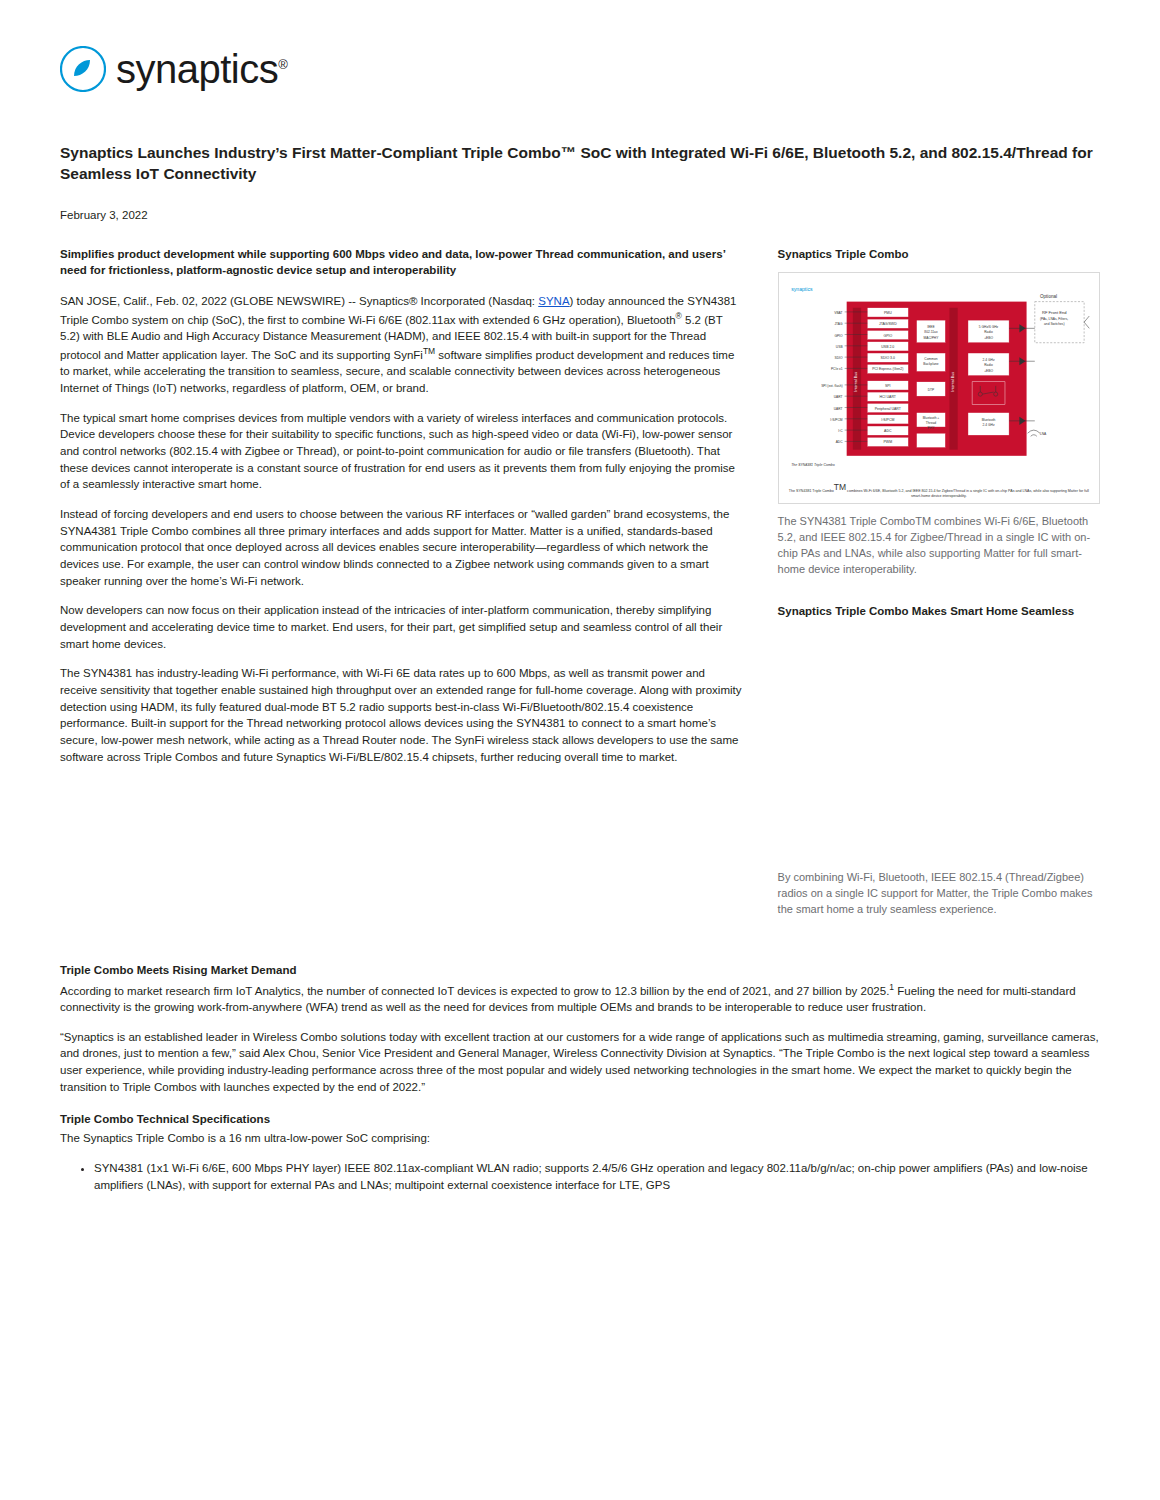synaptics®
Synaptics Launches Industry’s First Matter-Compliant Triple Combo™ SoC with Integrated Wi-Fi 6/6E, Bluetooth 5.2, and 802.15.4/Thread for Seamless IoT Connectivity
February 3, 2022
Simplifies product development while supporting 600 Mbps video and data, low-power Thread communication, and users’ need for frictionless, platform-agnostic device setup and interoperability
SAN JOSE, Calif., Feb. 02, 2022 (GLOBE NEWSWIRE) -- Synaptics® Incorporated (Nasdaq: SYNA) today announced the SYN4381 Triple Combo system on chip (SoC), the first to combine Wi-Fi 6/6E (802.11ax with extended 6 GHz operation), Bluetooth® 5.2 (BT 5.2) with BLE Audio and High Accuracy Distance Measurement (HADM), and IEEE 802.15.4 with built-in support for the Thread protocol and Matter application layer. The SoC and its supporting SynFiTM software simplifies product development and reduces time to market, while accelerating the transition to seamless, secure, and scalable connectivity between devices across heterogeneous Internet of Things (IoT) networks, regardless of platform, OEM, or brand.
The typical smart home comprises devices from multiple vendors with a variety of wireless interfaces and communication protocols. Device developers choose these for their suitability to specific functions, such as high-speed video or data (Wi-Fi), low-power sensor and control networks (802.15.4 with Zigbee or Thread), or point-to-point communication for audio or file transfers (Bluetooth). That these devices cannot interoperate is a constant source of frustration for end users as it prevents them from fully enjoying the promise of a seamlessly interactive smart home.
Instead of forcing developers and end users to choose between the various RF interfaces or “walled garden” brand ecosystems, the SYNA4381 Triple Combo combines all three primary interfaces and adds support for Matter. Matter is a unified, standards-based communication protocol that once deployed across all devices enables secure interoperability—regardless of which network the devices use. For example, the user can control window blinds connected to a Zigbee network using commands given to a smart speaker running over the home’s Wi-Fi network.
Now developers can now focus on their application instead of the intricacies of inter-platform communication, thereby simplifying development and accelerating device time to market. End users, for their part, get simplified setup and seamless control of all their smart home devices.
The SYN4381 has industry-leading Wi-Fi performance, with Wi-Fi 6E data rates up to 600 Mbps, as well as transmit power and receive sensitivity that together enable sustained high throughput over an extended range for full-home coverage. Along with proximity detection using HADM, its fully featured dual-mode BT 5.2 radio supports best-in-class Wi-Fi/Bluetooth/802.15.4 coexistence performance. Built-in support for the Thread networking protocol allows devices using the SYN4381 to connect to a smart home’s secure, low-power mesh network, while acting as a Thread Router node. The SynFi wireless stack allows developers to use the same software across Triple Combos and future Synaptics Wi-Fi/BLE/802.15.4 chipsets, further reducing overall time to market.
Synaptics Triple Combo
synaptics Optional RF Front End (PAs, LNAs, Filters, and Switches) Internal Bus Internal Bus PMU JTAG/SWD GPIO USB 2.0 SDIO 3.0 PCI Express (Gen2) SPI HCI UART Peripheral UART I²S/PCM ADC PWM VBAT JTAG GPIO USB SDIO PCIe x1 SPI (ext. flash) UART UART I²S/PCM I²C ADC IEEE 802.11ax MAC/PHY Common Backplane DTP Bluetooth + Thread PHY 5 GHz/6 GHz Radio +EBO 2.4 GHz Radio +EBO Bluetooth 2.4 GHz LNA The SYN4381 Triple Combo
The SYN4381 Triple ComboTM combines Wi-Fi 6/6E, Bluetooth 5.2, and IEEE 802.15.4 for Zigbee/Thread in a single IC with on-chip PAs and LNAs, while also supporting Matter for full smart-home device interoperability.
The SYN4381 Triple ComboTM combines Wi-Fi 6/6E, Bluetooth 5.2, and IEEE 802.15.4 for Zigbee/Thread in a single IC with on-chip PAs and LNAs, while also supporting Matter for full smart-home device interoperability.
Synaptics Triple Combo Makes Smart Home Seamless
By combining Wi-Fi, Bluetooth, IEEE 802.15.4 (Thread/Zigbee) radios on a single IC support for Matter, the Triple Combo makes the smart home a truly seamless experience.
Triple Combo Meets Rising Market Demand
According to market research firm IoT Analytics, the number of connected IoT devices is expected to grow to 12.3 billion by the end of 2021, and 27 billion by 2025.1 Fueling the need for multi-standard connectivity is the growing work-from-anywhere (WFA) trend as well as the need for devices from multiple OEMs and brands to be interoperable to reduce user frustration.
“Synaptics is an established leader in Wireless Combo solutions today with excellent traction at our customers for a wide range of applications such as multimedia streaming, gaming, surveillance cameras, and drones, just to mention a few,” said Alex Chou, Senior Vice President and General Manager, Wireless Connectivity Division at Synaptics. “The Triple Combo is the next logical step toward a seamless user experience, while providing industry-leading performance across three of the most popular and widely used networking technologies in the smart home. We expect the market to quickly begin the transition to Triple Combos with launches expected by the end of 2022.”
Triple Combo Technical Specifications
The Synaptics Triple Combo is a 16 nm ultra-low-power SoC comprising:
SYN4381 (1x1 Wi-Fi 6/6E, 600 Mbps PHY layer) IEEE 802.11ax-compliant WLAN radio; supports 2.4/5/6 GHz operation and legacy 802.11a/b/g/n/ac; on-chip power amplifiers (PAs) and low-noise amplifiers (LNAs), with support for external PAs and LNAs; multipoint external coexistence interface for LTE, GPS